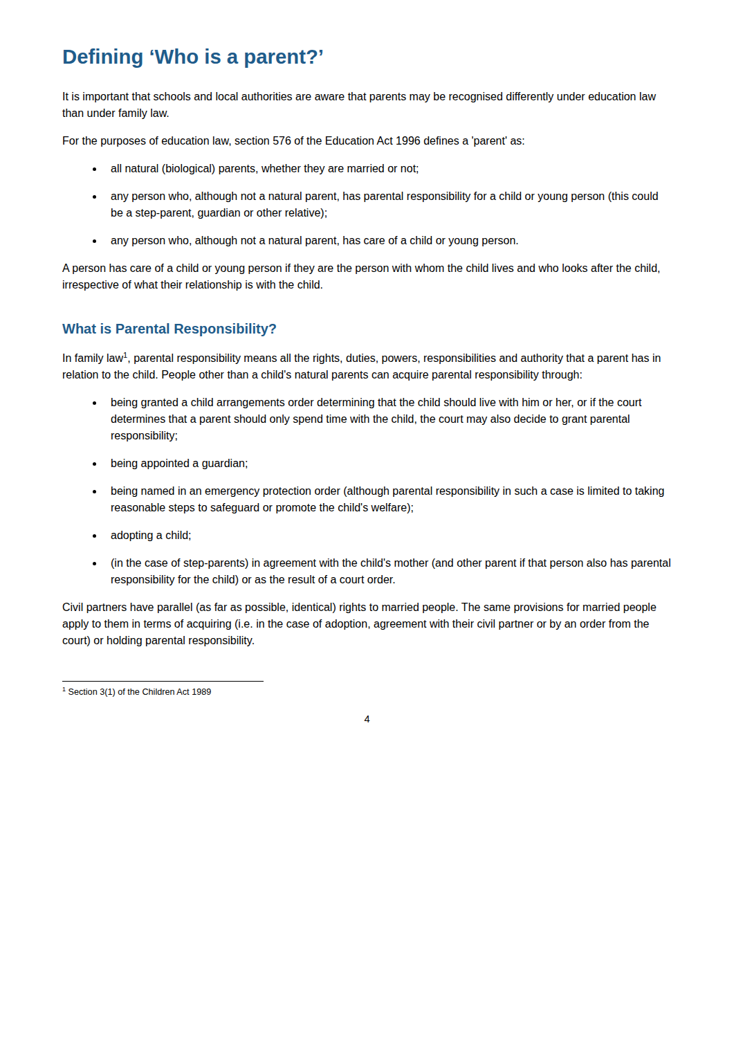Defining ‘Who is a parent?’
It is important that schools and local authorities are aware that parents may be recognised differently under education law than under family law.
For the purposes of education law, section 576 of the Education Act 1996 defines a 'parent' as:
all natural (biological) parents, whether they are married or not;
any person who, although not a natural parent, has parental responsibility for a child or young person (this could be a step-parent, guardian or other relative);
any person who, although not a natural parent, has care of a child or young person.
A person has care of a child or young person if they are the person with whom the child lives and who looks after the child, irrespective of what their relationship is with the child.
What is Parental Responsibility?
In family law1, parental responsibility means all the rights, duties, powers, responsibilities and authority that a parent has in relation to the child. People other than a child's natural parents can acquire parental responsibility through:
being granted a child arrangements order determining that the child should live with him or her, or if the court determines that a parent should only spend time with the child, the court may also decide to grant parental responsibility;
being appointed a guardian;
being named in an emergency protection order (although parental responsibility in such a case is limited to taking reasonable steps to safeguard or promote the child's welfare);
adopting a child;
(in the case of step-parents) in agreement with the child's mother (and other parent if that person also has parental responsibility for the child) or as the result of a court order.
Civil partners have parallel (as far as possible, identical) rights to married people. The same provisions for married people apply to them in terms of acquiring (i.e. in the case of adoption, agreement with their civil partner or by an order from the court) or holding parental responsibility.
1 Section 3(1) of the Children Act 1989
4